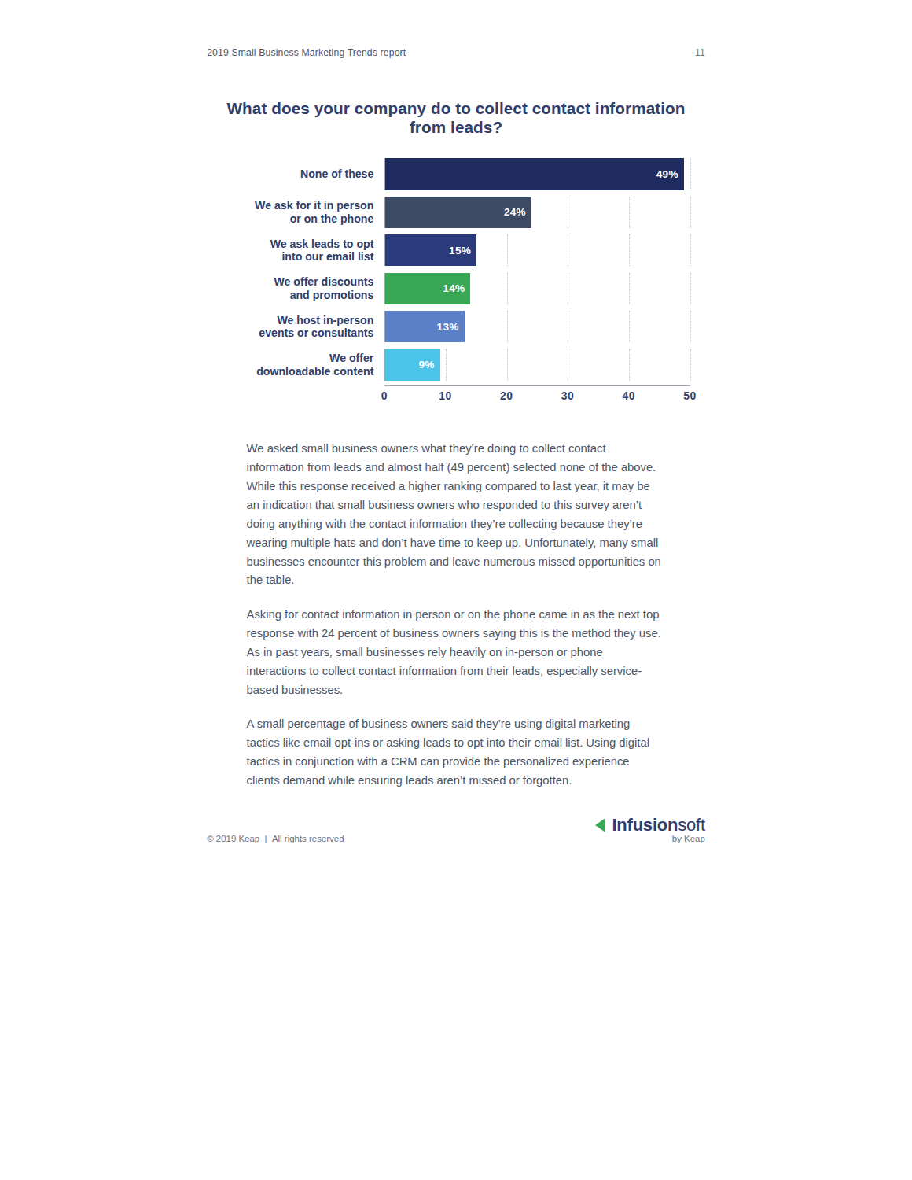2019 Small Business Marketing Trends report
11
What does your company do to collect contact information from leads?
None of these
49%
We ask for it in person
or on the phone
24%
We ask leads to opt
into our email list
15%
We offer discounts
and promotions
14%
We host in-person
events or consultants
13%
We offer
downloadable content
9%
0 10 20 30 40 50
We asked small business owners what they’re doing to collect contact information from leads and almost half (49 percent) selected none of the above. While this response received a higher ranking compared to last year, it may be an indication that small business owners who responded to this survey aren’t doing anything with the contact information they’re collecting because they’re wearing multiple hats and don’t have time to keep up. Unfortunately, many small businesses encounter this problem and leave numerous missed opportunities on the table.
Asking for contact information in person or on the phone came in as the next top response with 24 percent of business owners saying this is the method they use. As in past years, small businesses rely heavily on in-person or phone interactions to collect contact information from their leads, especially service-based businesses.
A small percentage of business owners said they’re using digital marketing tactics like email opt-ins or asking leads to opt into their email list. Using digital tactics in conjunction with a CRM can provide the personalized experience clients demand while ensuring leads aren’t missed or forgotten.
© 2019 Keap | All rights reserved
Infusionsoft
by Keap